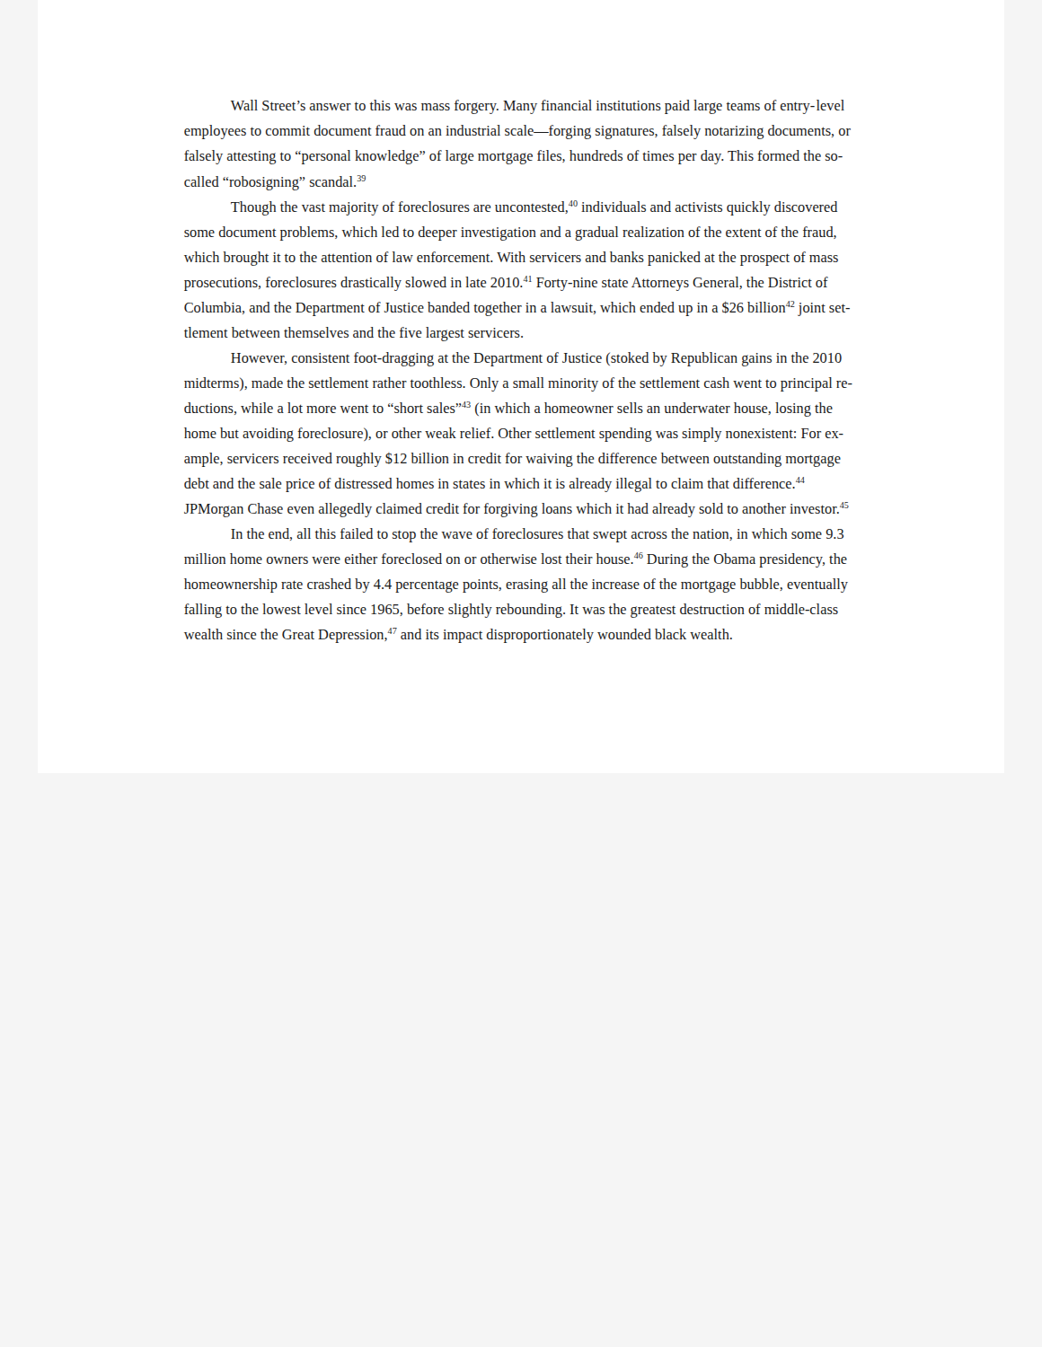Wall Street’s answer to this was mass forgery. Many financial institutions paid large teams of entry- level employees to commit document fraud on an industrial scale—forging signatures, falsely notarizing documents, or falsely attesting to “personal knowledge” of large mortgage files, hundreds of times per day. This formed the so-called “robosigning” scandal.39
Though the vast majority of foreclosures are uncontested,40 individuals and activists quickly discovered some document problems, which led to deeper investigation and a gradual realization of the extent of the fraud, which brought it to the attention of law enforcement. With servicers and banks panicked at the prospect of mass prosecutions, foreclosures drastically slowed in late 2010.41 Forty-nine state Attorneys General, the District of Columbia, and the Department of Justice banded together in a lawsuit, which ended up in a $26 billion42 joint settlement between themselves and the five largest servicers.
However, consistent foot-dragging at the Department of Justice (stoked by Republican gains in the 2010 midterms), made the settlement rather toothless. Only a small minority of the settlement cash went to principal reductions, while a lot more went to “short sales”43 (in which a homeowner sells an underwater house, losing the home but avoiding foreclosure), or other weak relief. Other settlement spending was simply nonexistent: For example, servicers received roughly $12 billion in credit for waiving the difference between outstanding mortgage debt and the sale price of distressed homes in states in which it is already illegal to claim that difference.44 JPMorgan Chase even allegedly claimed credit for forgiving loans which it had already sold to another investor.45
In the end, all this failed to stop the wave of foreclosures that swept across the nation, in which some 9.3 million home owners were either foreclosed on or otherwise lost their house.46 During the Obama presidency, the homeownership rate crashed by 4.4 percentage points, erasing all the increase of the mortgage bubble, eventually falling to the lowest level since 1965, before slightly rebounding. It was the greatest destruction of middle-class wealth since the Great Depression,47 and its impact disproportionately wounded black wealth.